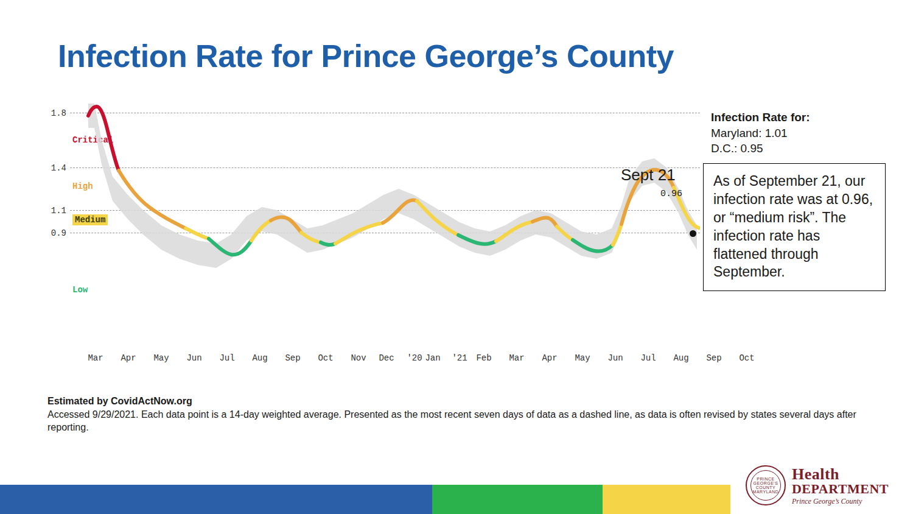Infection Rate for Prince George’s County
1.8
1.4
1.1
0.9
Critical
High
Medium
Low
Mar Apr May Jun Jul Aug Sep Oct Nov Dec '20 Jan '21 Feb Mar Apr May Jun Jul Aug Sep Oct
Sept 21
0.96
Infection Rate for:
Maryland: 1.01
D.C.: 0.95
As of September 21, our infection rate was at 0.96, or “medium risk”. The infection rate has flattened through September.
Estimated by CovidActNow.org
Accessed 9/29/2021. Each data point is a 14-day weighted average. Presented as the most recent seven days of data as a dashed line, as data is often revised by states several days after reporting.
PRINCE GEORGE'S COUNTY MARYLAND
Health
DEPARTMENT
Prince George’s County